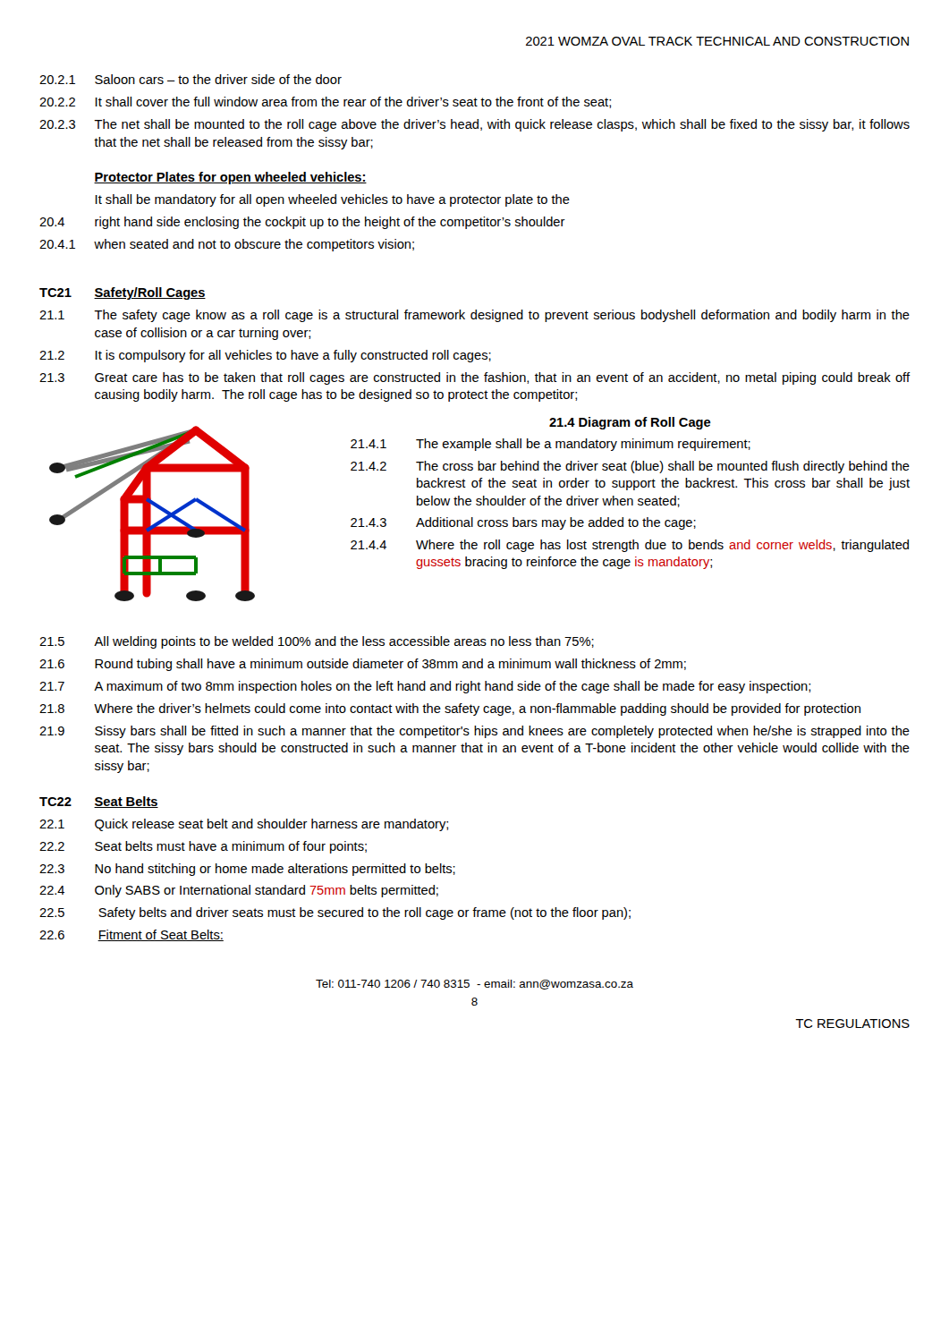2021 WOMZA OVAL TRACK TECHNICAL AND CONSTRUCTION
| 20.2.1 | Saloon cars – to the driver side of the door |
| 20.2.2 | It shall cover the full window area from the rear of the driver’s seat to the front of the seat; |
| 20.2.3 | The net shall be mounted to the roll cage above the driver’s head, with quick release clasps, which shall be fixed to the sissy bar, it follows that the net shall be released from the sissy bar; |
| | Protector Plates for open wheeled vehicles: |
| | It shall be mandatory for all open wheeled vehicles to have a protector plate to the |
| 20.4 | right hand side enclosing the cockpit up to the height of the competitor’s shoulder |
| 20.4.1 | when seated and not to obscure the competitors vision; |
| TC21 | Safety/Roll Cages |
| 21.1 | The safety cage know as a roll cage is a structural framework designed to prevent serious bodyshell deformation and bodily harm in the case of collision or a car turning over; |
| 21.2 | It is compulsory for all vehicles to have a fully constructed roll cages; |
| 21.3 | Great care has to be taken that roll cages are constructed in the fashion, that in an event of an accident, no metal piping could break off causing bodily harm. The roll cage has to be designed so to protect the competitor; |
21.4 Diagram of Roll Cage
| 21.4.1 | The example shall be a mandatory minimum requirement; |
| 21.4.2 | The cross bar behind the driver seat (blue) shall be mounted flush directly behind the backrest of the seat in order to support the backrest. This cross bar shall be just below the shoulder of the driver when seated; |
| 21.4.3 | Additional cross bars may be added to the cage; |
| 21.4.4 | Where the roll cage has lost strength due to bends and corner welds , triangulated gussets bracing to reinforce the cage is mandatory ; |
| 21.5 | All welding points to be welded 100% and the less accessible areas no less than 75%; |
| 21.6 | Round tubing shall have a minimum outside diameter of 38mm and a minimum wall thickness of 2mm; |
| 21.7 | A maximum of two 8mm inspection holes on the left hand and right hand side of the cage shall be made for easy inspection; |
| 21.8 | Where the driver’s helmets could come into contact with the safety cage, a non-flammable padding should be provided for protection |
| 21.9 | Sissy bars shall be fitted in such a manner that the competitor's hips and knees are completely protected when he/she is strapped into the seat. The sissy bars should be constructed in such a manner that in an event of a T-bone incident the other vehicle would collide with the sissy bar; |
| TC22 | Seat Belts |
| 22.1 | Quick release seat belt and shoulder harness are mandatory; |
| 22.2 | Seat belts must have a minimum of four points; |
| 22.3 | No hand stitching or home made alterations permitted to belts; |
| 22.4 | Only SABS or International standard 75mm belts permitted; |
| 22.5 | Safety belts and driver seats must be secured to the roll cage or frame (not to the floor pan); |
| 22.6 | Fitment of Seat Belts: |
Tel: 011-740 1206 / 740 8315 - email: ann@womzasa.co.za
8
TC REGULATIONS